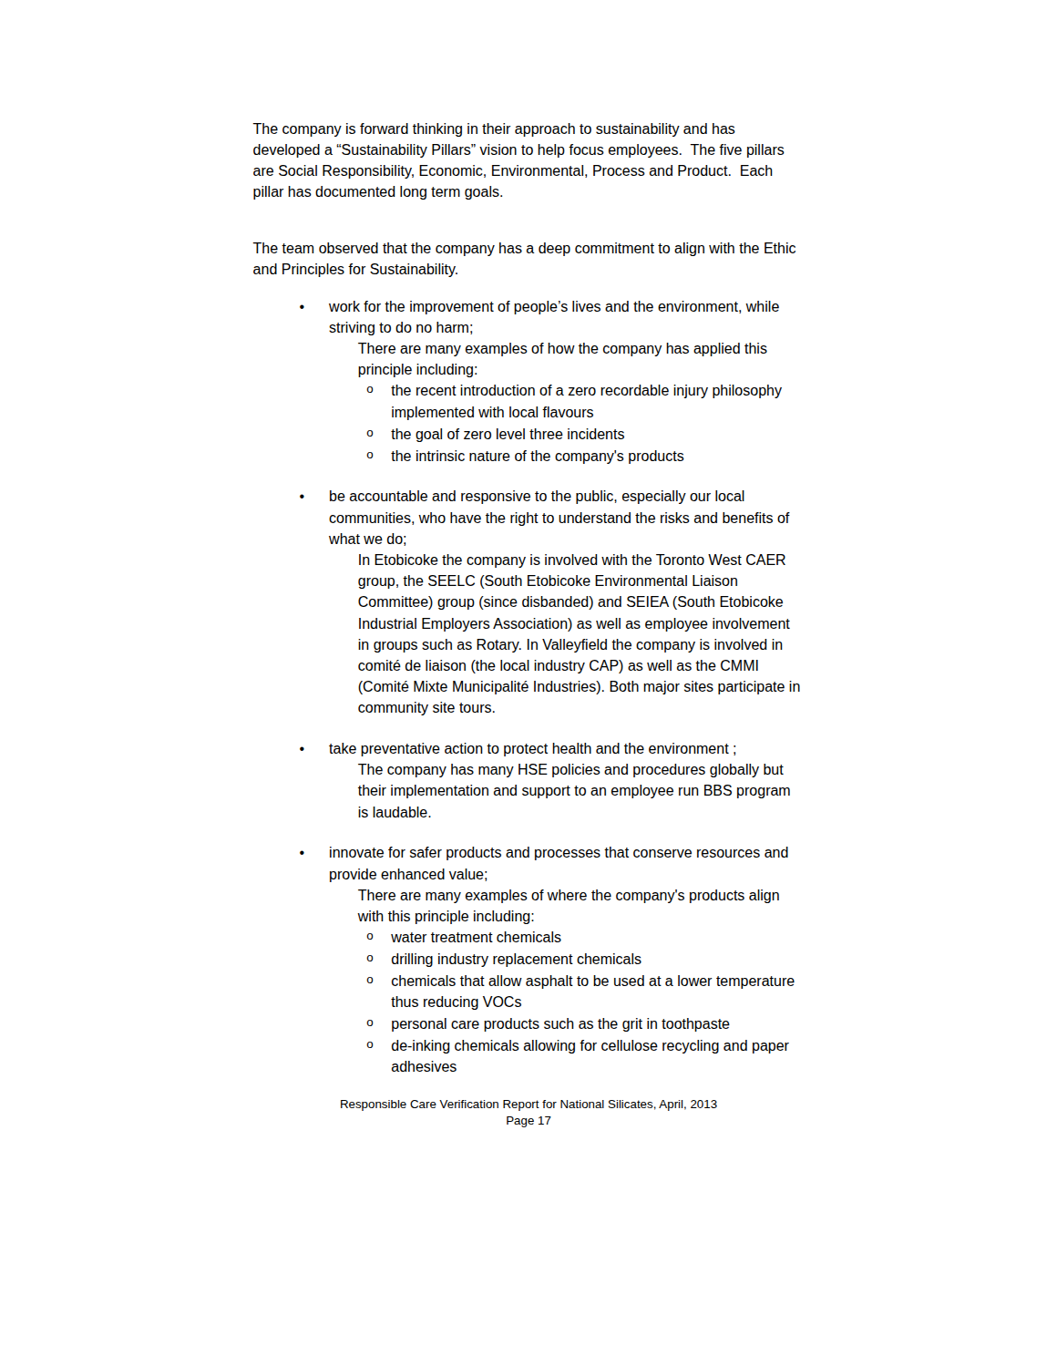The company is forward thinking in their approach to sustainability and has developed a “Sustainability Pillars” vision to help focus employees. The five pillars are Social Responsibility, Economic, Environmental, Process and Product. Each pillar has documented long term goals.
The team observed that the company has a deep commitment to align with the Ethic and Principles for Sustainability.
work for the improvement of people’s lives and the environment, while striving to do no harm;
There are many examples of how the company has applied this principle including:
the recent introduction of a zero recordable injury philosophy implemented with local flavours
the goal of zero level three incidents
the intrinsic nature of the company's products
be accountable and responsive to the public, especially our local communities, who have the right to understand the risks and benefits of what we do;
In Etobicoke the company is involved with the Toronto West CAER group, the SEELC (South Etobicoke Environmental Liaison Committee) group (since disbanded) and SEIEA (South Etobicoke Industrial Employers Association) as well as employee involvement in groups such as Rotary. In Valleyfield the company is involved in comité de liaison (the local industry CAP) as well as the CMMI (Comité Mixte Municipalité Industries). Both major sites participate in community site tours.
take preventative action to protect health and the environment ;
The company has many HSE policies and procedures globally but their implementation and support to an employee run BBS program is laudable.
innovate for safer products and processes that conserve resources and provide enhanced value;
There are many examples of where the company's products align with this principle including:
water treatment chemicals
drilling industry replacement chemicals
chemicals that allow asphalt to be used at a lower temperature thus reducing VOCs
personal care products such as the grit in toothpaste
de-inking chemicals allowing for cellulose recycling and paper adhesives
Responsible Care Verification Report for National Silicates, April, 2013
Page 17